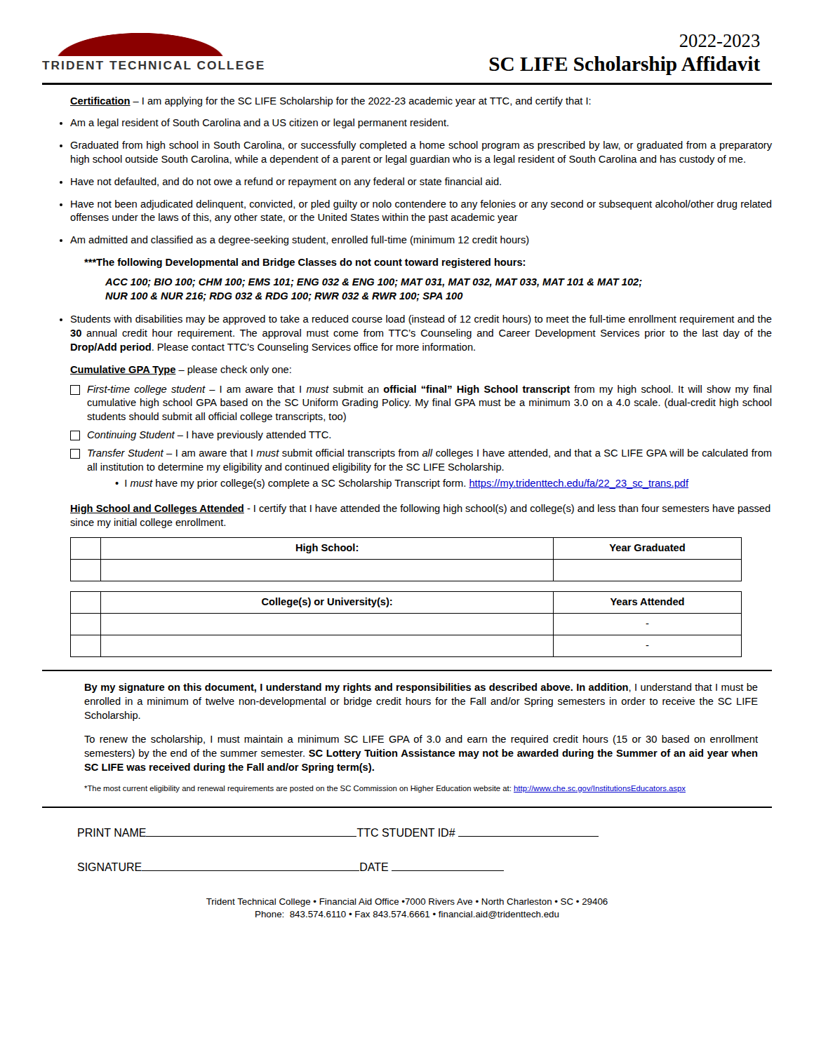TRIDENT TECHNICAL COLLEGE
2022-2023
SC LIFE Scholarship Affidavit
Certification – I am applying for the SC LIFE Scholarship for the 2022-23 academic year at TTC, and certify that I:
Am a legal resident of South Carolina and a US citizen or legal permanent resident.
Graduated from high school in South Carolina, or successfully completed a home school program as prescribed by law, or graduated from a preparatory high school outside South Carolina, while a dependent of a parent or legal guardian who is a legal resident of South Carolina and has custody of me.
Have not defaulted, and do not owe a refund or repayment on any federal or state financial aid.
Have not been adjudicated delinquent, convicted, or pled guilty or nolo contendere to any felonies or any second or subsequent alcohol/other drug related offenses under the laws of this, any other state, or the United States within the past academic year
Am admitted and classified as a degree-seeking student, enrolled full-time (minimum 12 credit hours)
***The following Developmental and Bridge Classes do not count toward registered hours:
ACC 100; BIO 100; CHM 100; EMS 101; ENG 032 & ENG 100; MAT 031, MAT 032, MAT 033, MAT 101 & MAT 102;
NUR 100 & NUR 216; RDG 032 & RDG 100; RWR 032 & RWR 100; SPA 100
Students with disabilities may be approved to take a reduced course load (instead of 12 credit hours) to meet the full-time enrollment requirement and the 30 annual credit hour requirement. The approval must come from TTC’s Counseling and Career Development Services prior to the last day of the Drop/Add period. Please contact TTC's Counseling Services office for more information.
Cumulative GPA Type – please check only one:
First-time college student – I am aware that I must submit an official “final” High School transcript from my high school. It will show my final cumulative high school GPA based on the SC Uniform Grading Policy. My final GPA must be a minimum 3.0 on a 4.0 scale. (dual-credit high school students should submit all official college transcripts, too)
Continuing Student – I have previously attended TTC.
Transfer Student – I am aware that I must submit official transcripts from all colleges I have attended, and that a SC LIFE GPA will be calculated from all institution to determine my eligibility and continued eligibility for the SC LIFE Scholarship.
• I must have my prior college(s) complete a SC Scholarship Transcript form. https://my.tridenttech.edu/fa/22_23_sc_trans.pdf
High School and Colleges Attended - I certify that I have attended the following high school(s) and college(s) and less than four semesters have passed since my initial college enrollment.
| | High School: | Year Graduated |
| --- | --- | --- |
| | College(s) or University(s): | Years Attended |
| --- | --- | --- |
| | | - |
| | | - |
By my signature on this document, I understand my rights and responsibilities as described above. In addition, I understand that I must be enrolled in a minimum of twelve non-developmental or bridge credit hours for the Fall and/or Spring semesters in order to receive the SC LIFE Scholarship.
To renew the scholarship, I must maintain a minimum SC LIFE GPA of 3.0 and earn the required credit hours (15 or 30 based on enrollment semesters) by the end of the summer semester. SC Lottery Tuition Assistance may not be awarded during the Summer of an aid year when SC LIFE was received during the Fall and/or Spring term(s).
*The most current eligibility and renewal requirements are posted on the SC Commission on Higher Education website at: http://www.che.sc.gov/InstitutionsEducators.aspx
PRINT NAME TTC STUDENT ID#
SIGNATURE DATE
Trident Technical College • Financial Aid Office •7000 Rivers Ave • North Charleston • SC • 29406
Phone: 843.574.6110 • Fax 843.574.6661 • financial.aid@tridenttech.edu